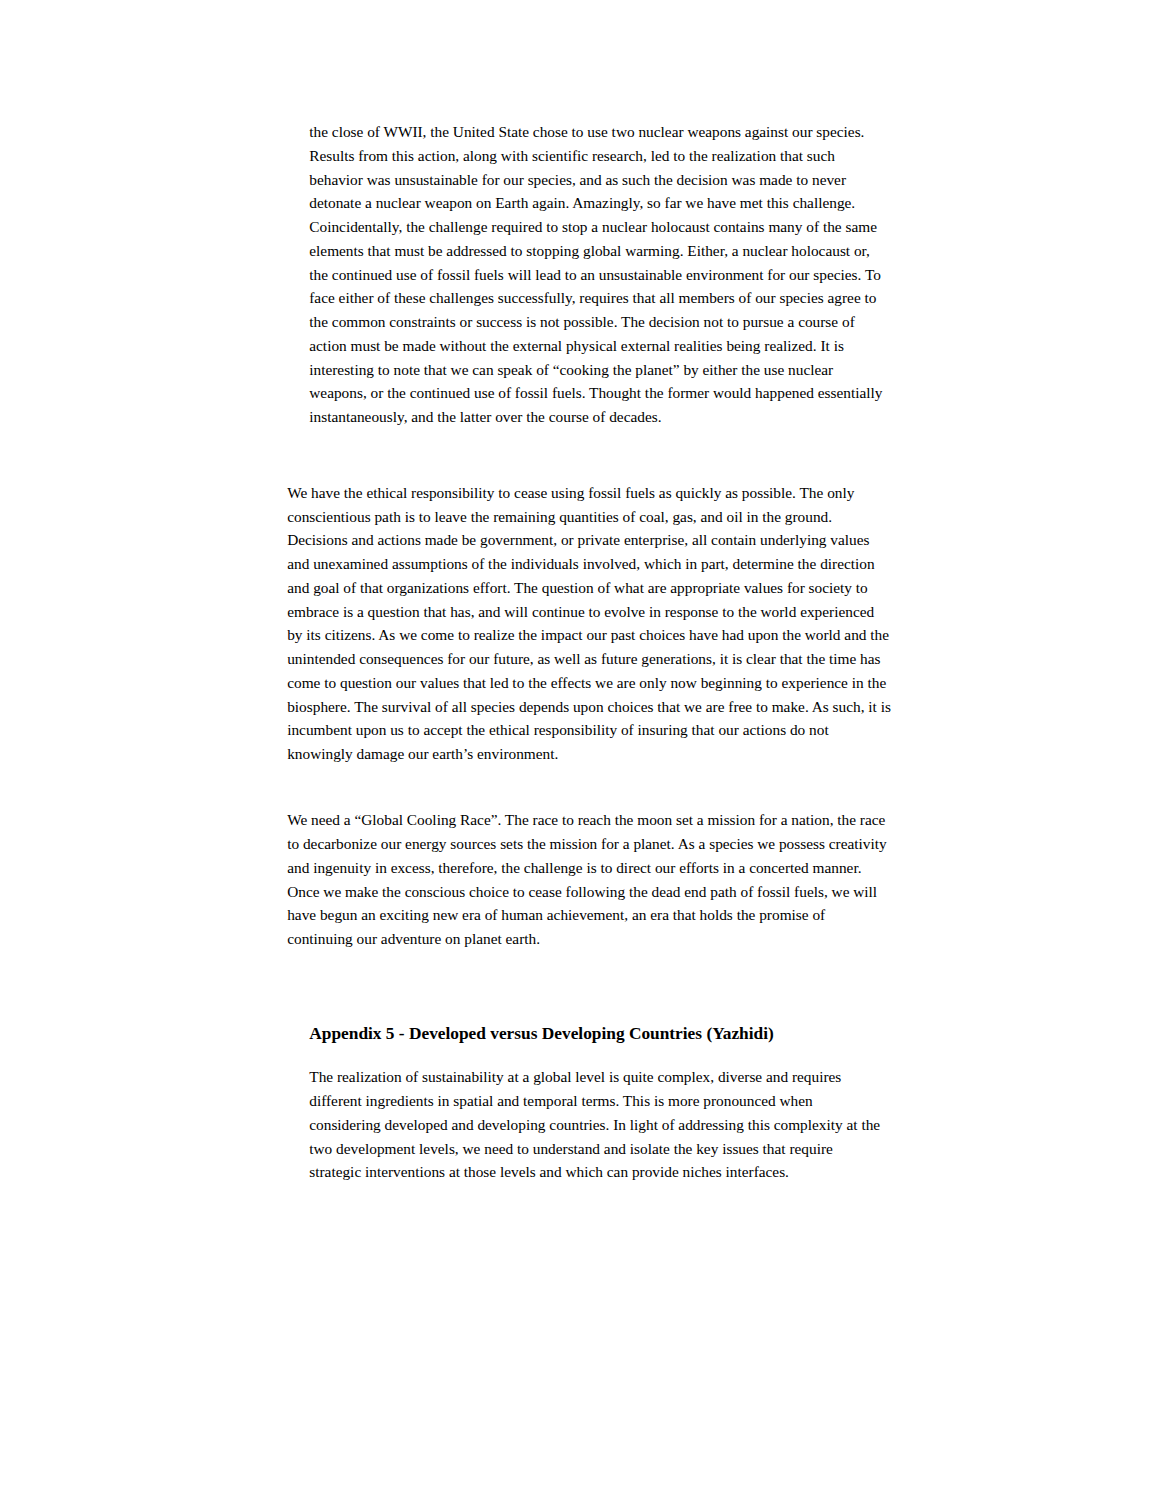the close of WWII, the United State chose to use two nuclear weapons against our species. Results from this action, along with scientific research, led to the realization that such behavior was unsustainable for our species, and as such the decision was made to never detonate a nuclear weapon on Earth again. Amazingly, so far we have met this challenge. Coincidentally, the challenge required to stop a nuclear holocaust contains many of the same elements that must be addressed to stopping global warming. Either, a nuclear holocaust or, the continued use of fossil fuels will lead to an unsustainable environment for our species. To face either of these challenges successfully, requires that all members of our species agree to the common constraints or success is not possible. The decision not to pursue a course of action must be made without the external physical external realities being realized. It is interesting to note that we can speak of “cooking the planet” by either the use nuclear weapons, or the continued use of fossil fuels. Thought the former would happened essentially instantaneously, and the latter over the course of decades.
We have the ethical responsibility to cease using fossil fuels as quickly as possible. The only conscientious path is to leave the remaining quantities of coal, gas, and oil in the ground. Decisions and actions made be government, or private enterprise, all contain underlying values and unexamined assumptions of the individuals involved, which in part, determine the direction and goal of that organizations effort. The question of what are appropriate values for society to embrace is a question that has, and will continue to evolve in response to the world experienced by its citizens. As we come to realize the impact our past choices have had upon the world and the unintended consequences for our future, as well as future generations, it is clear that the time has come to question our values that led to the effects we are only now beginning to experience in the biosphere. The survival of all species depends upon choices that we are free to make. As such, it is incumbent upon us to accept the ethical responsibility of insuring that our actions do not knowingly damage our earth’s environment.
We need a “Global Cooling Race”. The race to reach the moon set a mission for a nation, the race to decarbonize our energy sources sets the mission for a planet. As a species we possess creativity and ingenuity in excess, therefore, the challenge is to direct our efforts in a concerted manner. Once we make the conscious choice to cease following the dead end path of fossil fuels, we will have begun an exciting new era of human achievement, an era that holds the promise of continuing our adventure on planet earth.
Appendix 5 - Developed versus Developing Countries (Yazhidi)
The realization of sustainability at a global level is quite complex, diverse and requires different ingredients in spatial and temporal terms. This is more pronounced when considering developed and developing countries. In light of addressing this complexity at the two development levels, we need to understand and isolate the key issues that require strategic interventions at those levels and which can provide niches interfaces.